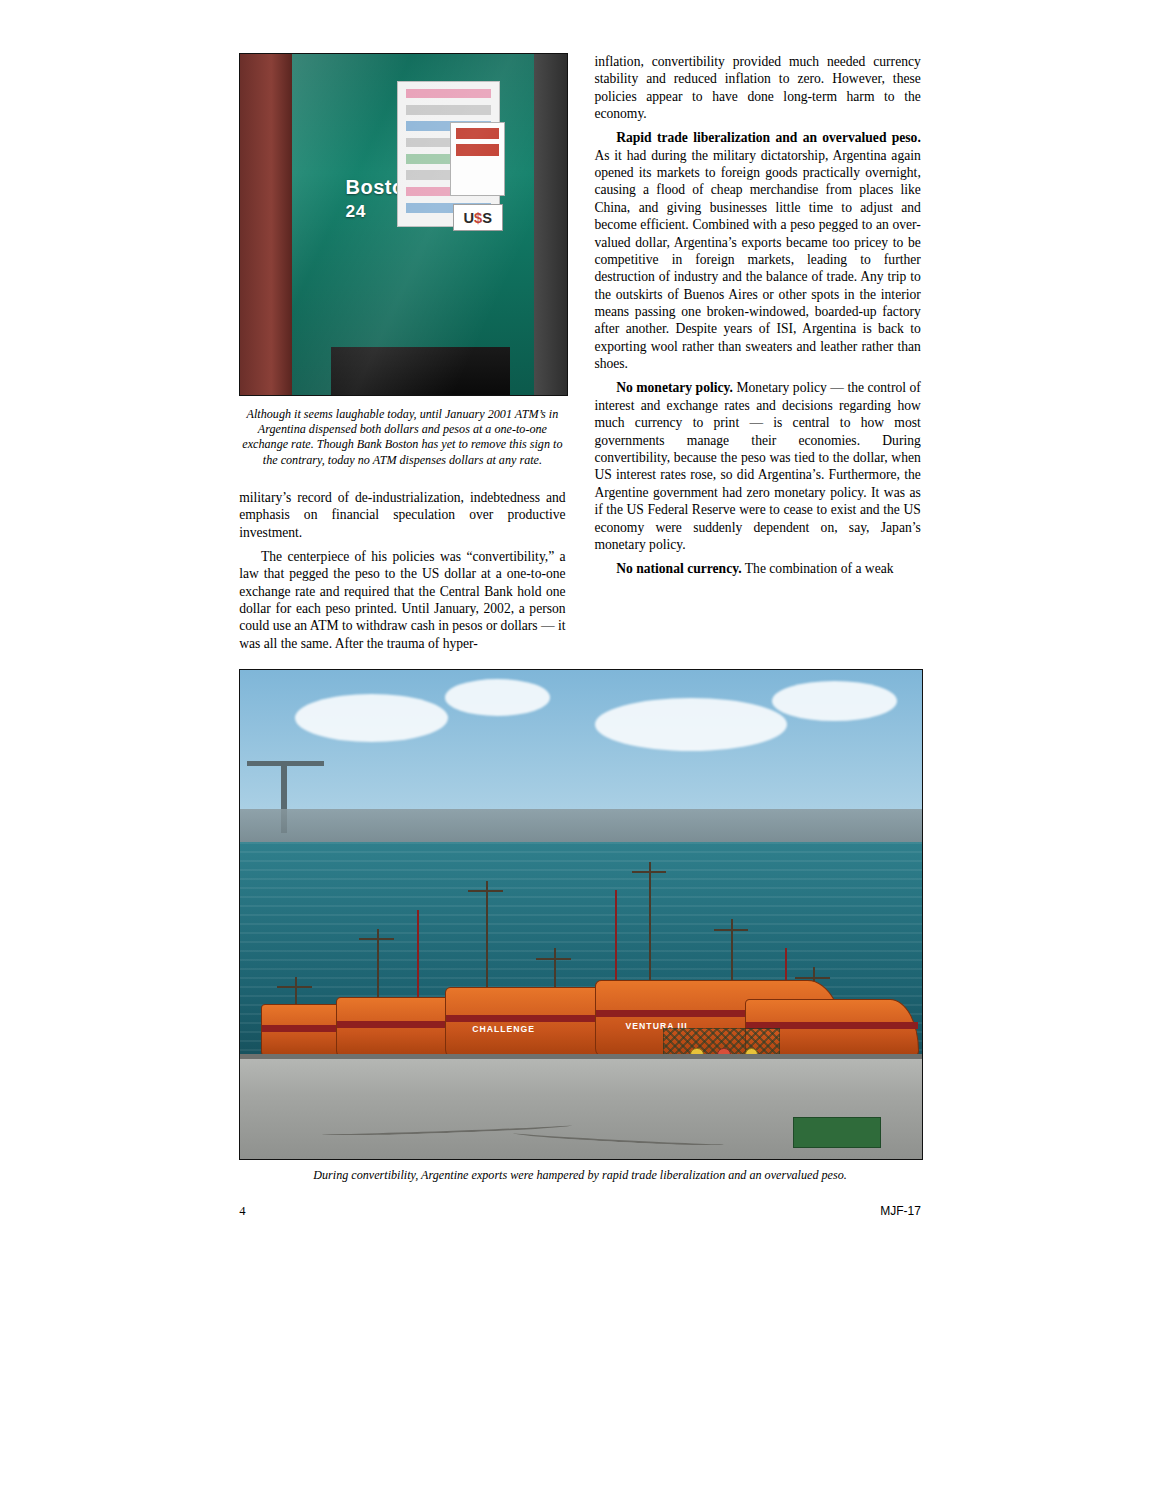Boston24
U$S
Although it seems laughable today, until January 2001 ATM’s in Argentina dispensed both dollars and pesos at a one-to-one exchange rate. Though Bank Boston has yet to remove this sign to the contrary, today no ATM dispenses dollars at any rate.
military’s record of de-industrialization, indebtedness and emphasis on financial speculation over productive investment.
The centerpiece of his policies was “convertibility,” a law that pegged the peso to the US dollar at a one-to-one exchange rate and required that the Central Bank hold one dollar for each peso printed. Until January, 2002, a person could use an ATM to withdraw cash in pesos or dollars — it was all the same. After the trauma of hyper-
inflation, convertibility provided much needed currency stability and reduced inflation to zero. However, these policies appear to have done long-term harm to the economy.
Rapid trade liberalization and an overvalued peso. As it had during the military dictatorship, Argentina again opened its markets to foreign goods practically overnight, causing a flood of cheap merchandise from places like China, and giving businesses little time to adjust and become efficient. Combined with a peso pegged to an over-valued dollar, Argentina’s exports became too pricey to be competitive in foreign markets, leading to further destruction of industry and the balance of trade. Any trip to the outskirts of Buenos Aires or other spots in the interior means passing one broken-windowed, boarded-up factory after another. Despite years of ISI, Argentina is back to exporting wool rather than sweaters and leather rather than shoes.
No monetary policy. Monetary policy — the control of interest and exchange rates and decisions regarding how much currency to print — is central to how most governments manage their economies. During convertibility, because the peso was tied to the dollar, when US interest rates rose, so did Argentina’s. Furthermore, the Argentine government had zero monetary policy. It was as if the US Federal Reserve were to cease to exist and the US economy were suddenly dependent on, say, Japan’s monetary policy.
No national currency. The combination of a weak
CHALLENGE
VENTURA III
During convertibility, Argentine exports were hampered by rapid trade liberalization and an overvalued peso.
4
MJF-17